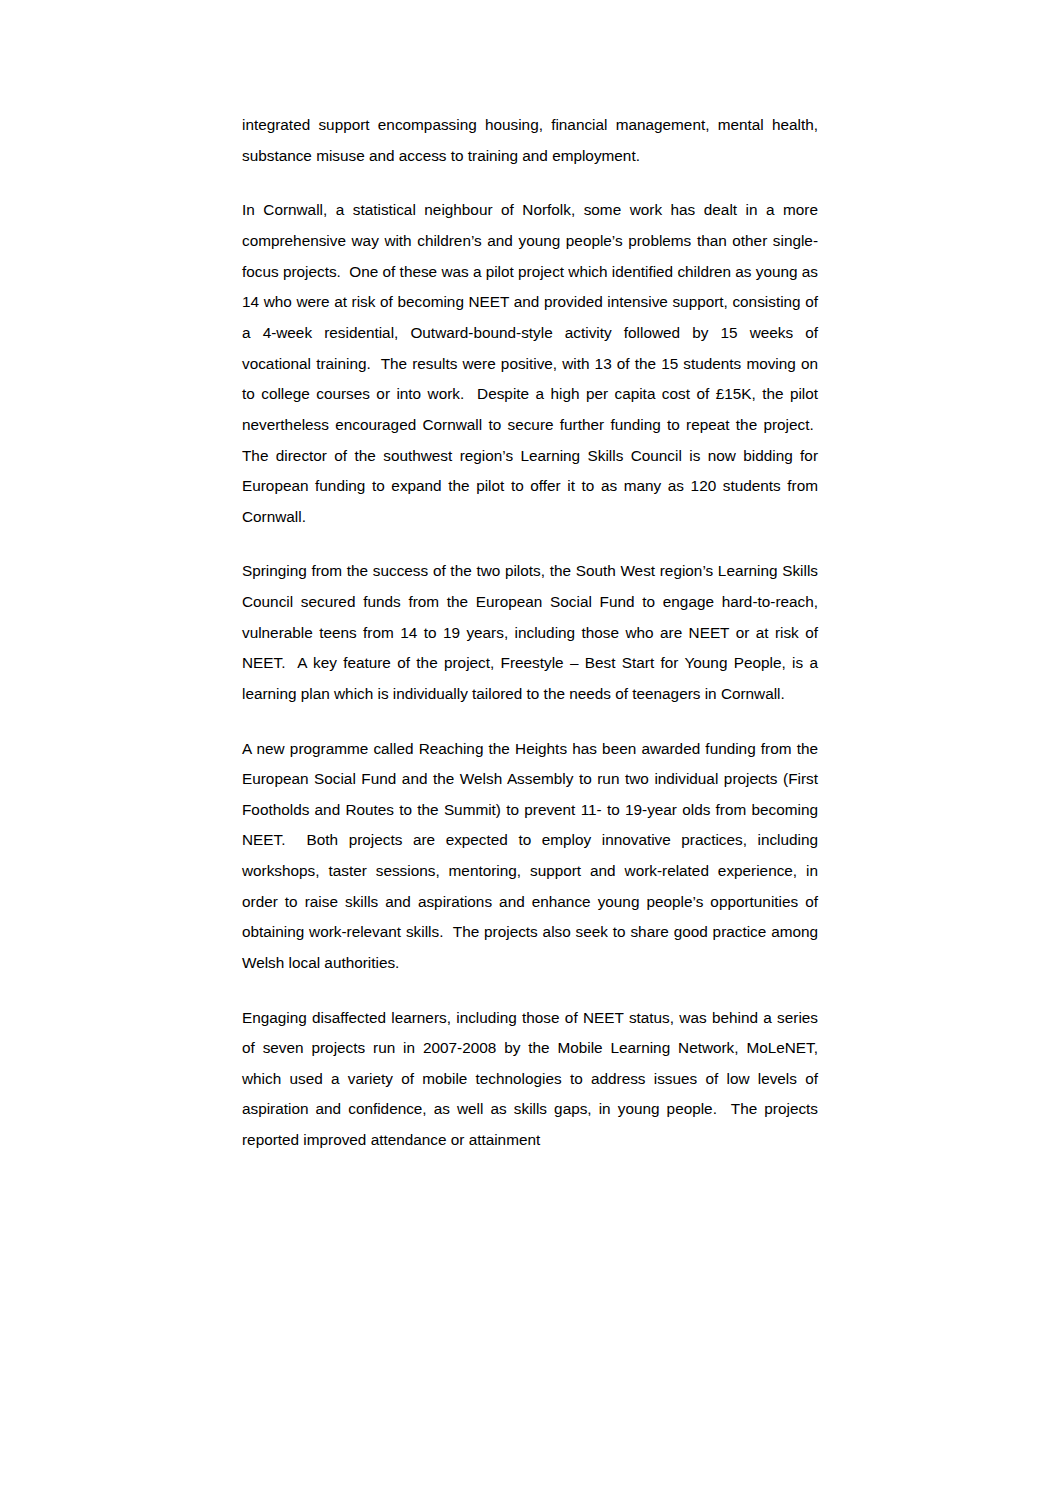integrated support encompassing housing, financial management, mental health, substance misuse and access to training and employment.
In Cornwall, a statistical neighbour of Norfolk, some work has dealt in a more comprehensive way with children’s and young people’s problems than other single-focus projects. One of these was a pilot project which identified children as young as 14 who were at risk of becoming NEET and provided intensive support, consisting of a 4-week residential, Outward-bound-style activity followed by 15 weeks of vocational training. The results were positive, with 13 of the 15 students moving on to college courses or into work. Despite a high per capita cost of £15K, the pilot nevertheless encouraged Cornwall to secure further funding to repeat the project. The director of the southwest region’s Learning Skills Council is now bidding for European funding to expand the pilot to offer it to as many as 120 students from Cornwall.
Springing from the success of the two pilots, the South West region’s Learning Skills Council secured funds from the European Social Fund to engage hard-to-reach, vulnerable teens from 14 to 19 years, including those who are NEET or at risk of NEET. A key feature of the project, Freestyle – Best Start for Young People, is a learning plan which is individually tailored to the needs of teenagers in Cornwall.
A new programme called Reaching the Heights has been awarded funding from the European Social Fund and the Welsh Assembly to run two individual projects (First Footholds and Routes to the Summit) to prevent 11- to 19-year olds from becoming NEET. Both projects are expected to employ innovative practices, including workshops, taster sessions, mentoring, support and work-related experience, in order to raise skills and aspirations and enhance young people’s opportunities of obtaining work-relevant skills. The projects also seek to share good practice among Welsh local authorities.
Engaging disaffected learners, including those of NEET status, was behind a series of seven projects run in 2007-2008 by the Mobile Learning Network, MoLeNET, which used a variety of mobile technologies to address issues of low levels of aspiration and confidence, as well as skills gaps, in young people. The projects reported improved attendance or attainment